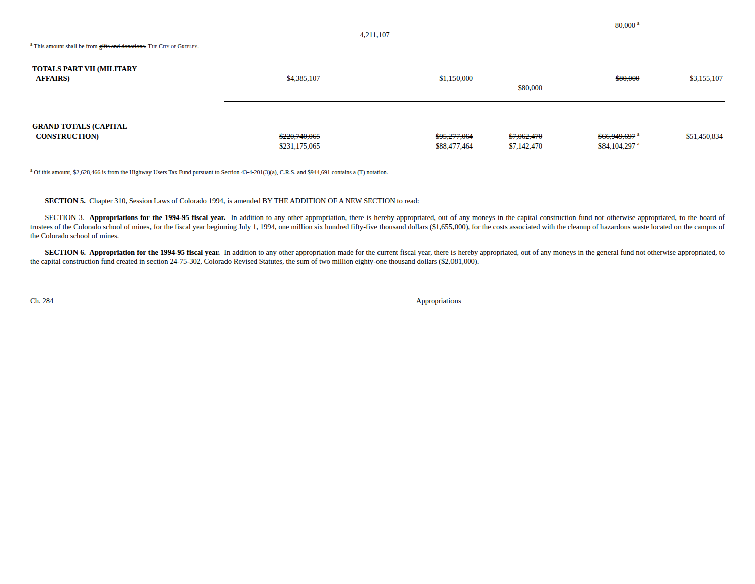| | | | | | 80,000 a | |
| | | 4,211,107 | | | | |
a This amount shall be from gifts and donations. The City of Greeley.
| TOTALS PART VII (MILITARY | | | | | | |
| AFFAIRS) | $4,385,107 | | $1,150,000 | | $80,000 | $3,155,107 |
| | | | | $80,000 | | |
| GRAND TOTALS (CAPITAL | | | | | | |
| CONSTRUCTION) | $220,740,065 | | $95,277,064 | $7,062,470 | $66,949,697 a | $51,450,834 |
| | $231,175,065 | | $88,477,464 | $7,142,470 | $84,104,297 a | |
a Of this amount, $2,628,466 is from the Highway Users Tax Fund pursuant to Section 43-4-201(3)(a), C.R.S. and $944,691 contains a (T) notation.
SECTION 5. Chapter 310, Session Laws of Colorado 1994, is amended BY THE ADDITION OF A NEW SECTION to read:
SECTION 3. Appropriations for the 1994-95 fiscal year. In addition to any other appropriation, there is hereby appropriated, out of any moneys in the capital construction fund not otherwise appropriated, to the board of trustees of the Colorado school of mines, for the fiscal year beginning July 1, 1994, one million six hundred fifty-five thousand dollars ($1,655,000), for the costs associated with the cleanup of hazardous waste located on the campus of the Colorado school of mines.
SECTION 6. Appropriation for the 1994-95 fiscal year. In addition to any other appropriation made for the current fiscal year, there is hereby appropriated, out of any moneys in the general fund not otherwise appropriated, to the capital construction fund created in section 24-75-302, Colorado Revised Statutes, the sum of two million eighty-one thousand dollars ($2,081,000).
Ch. 284 Appropriations